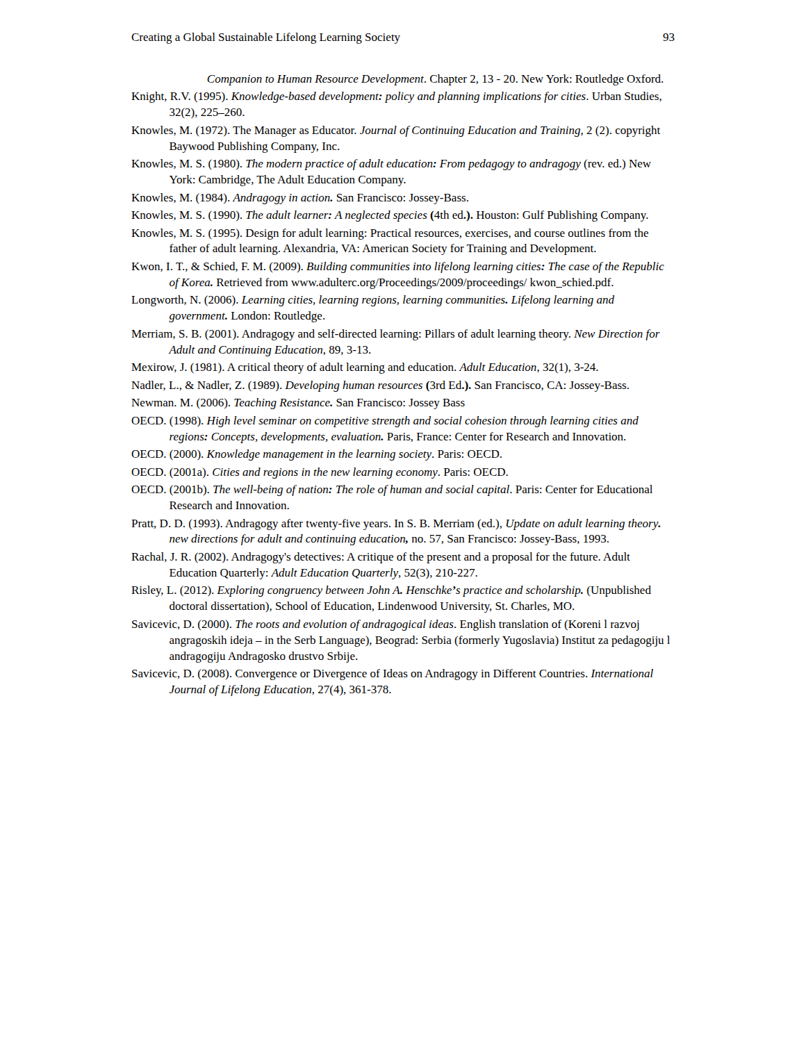Creating a Global Sustainable Lifelong Learning Society 93
Companion to Human Resource Development. Chapter 2, 13 - 20. New York: Routledge Oxford.
Knight, R.V. (1995). Knowledge-based development: policy and planning implications for cities. Urban Studies, 32(2), 225–260.
Knowles, M. (1972). The Manager as Educator. Journal of Continuing Education and Training, 2 (2). copyright Baywood Publishing Company, Inc.
Knowles, M. S. (1980). The modern practice of adult education: From pedagogy to andragogy (rev. ed.) New York: Cambridge, The Adult Education Company.
Knowles, M. (1984). Andragogy in action. San Francisco: Jossey-Bass.
Knowles, M. S. (1990). The adult learner: A neglected species (4th ed.). Houston: Gulf Publishing Company.
Knowles, M. S. (1995). Design for adult learning: Practical resources, exercises, and course outlines from the father of adult learning. Alexandria, VA: American Society for Training and Development.
Kwon, I. T., & Schied, F. M. (2009). Building communities into lifelong learning cities: The case of the Republic of Korea. Retrieved from www.adulterc.org/Proceedings/2009/proceedings/ kwon_schied.pdf.
Longworth, N. (2006). Learning cities, learning regions, learning communities. Lifelong learning and government. London: Routledge.
Merriam, S. B. (2001). Andragogy and self-directed learning: Pillars of adult learning theory. New Direction for Adult and Continuing Education, 89, 3-13.
Mexirow, J. (1981). A critical theory of adult learning and education. Adult Education, 32(1), 3-24.
Nadler, L., & Nadler, Z. (1989). Developing human resources (3rd Ed.). San Francisco, CA: Jossey-Bass.
Newman. M. (2006). Teaching Resistance. San Francisco: Jossey Bass
OECD. (1998). High level seminar on competitive strength and social cohesion through learning cities and regions: Concepts, developments, evaluation. Paris, France: Center for Research and Innovation.
OECD. (2000). Knowledge management in the learning society. Paris: OECD.
OECD. (2001a). Cities and regions in the new learning economy. Paris: OECD.
OECD. (2001b). The well-being of nation: The role of human and social capital. Paris: Center for Educational Research and Innovation.
Pratt, D. D. (1993). Andragogy after twenty-five years. In S. B. Merriam (ed.), Update on adult learning theory. new directions for adult and continuing education, no. 57, San Francisco: Jossey-Bass, 1993.
Rachal, J. R. (2002). Andragogy's detectives: A critique of the present and a proposal for the future. Adult Education Quarterly: Adult Education Quarterly, 52(3), 210-227.
Risley, L. (2012). Exploring congruency between John A. Henschke’s practice and scholarship. (Unpublished doctoral dissertation), School of Education, Lindenwood University, St. Charles, MO.
Savicevic, D. (2000). The roots and evolution of andragogical ideas. English translation of (Koreni l razvoj angragoskih ideja – in the Serb Language), Beograd: Serbia (formerly Yugoslavia) Institut za pedagogiju l andragogiju Andragosko drustvo Srbije.
Savicevic, D. (2008). Convergence or Divergence of Ideas on Andragogy in Different Countries. International Journal of Lifelong Education, 27(4), 361-378.